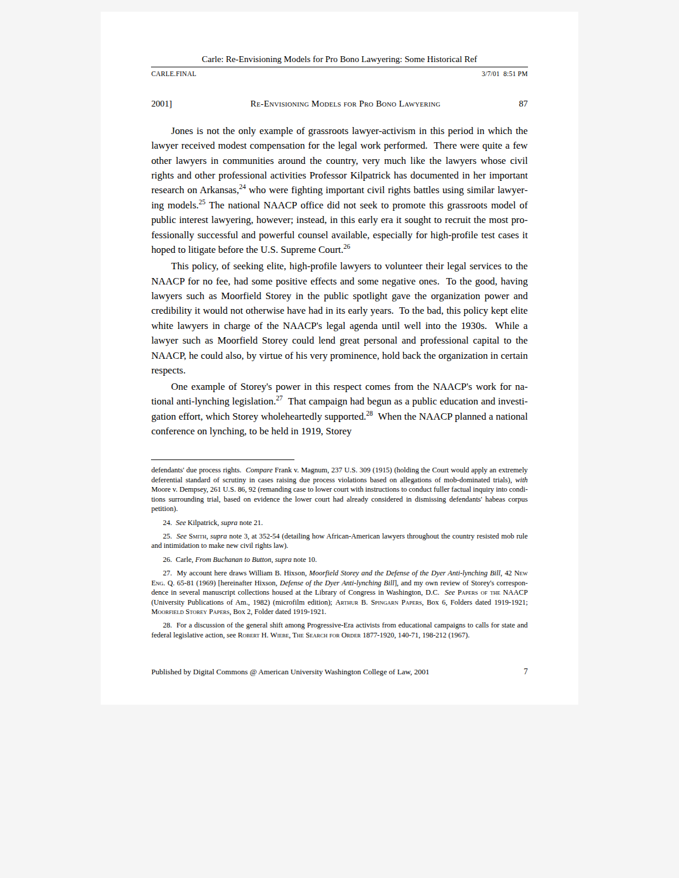Carle: Re-Envisioning Models for Pro Bono Lawyering: Some Historical Ref
CARLE.FINAL 3/7/01 8:51 PM
2001] Re-Envisioning Models for Pro Bono Lawyering 87
Jones is not the only example of grassroots lawyer-activism in this period in which the lawyer received modest compensation for the legal work performed. There were quite a few other lawyers in communities around the country, very much like the lawyers whose civil rights and other professional activities Professor Kilpatrick has documented in her important research on Arkansas,24 who were fighting important civil rights battles using similar lawyering models.25 The national NAACP office did not seek to promote this grassroots model of public interest lawyering, however; instead, in this early era it sought to recruit the most professionally successful and powerful counsel available, especially for high-profile test cases it hoped to litigate before the U.S. Supreme Court.26
This policy, of seeking elite, high-profile lawyers to volunteer their legal services to the NAACP for no fee, had some positive effects and some negative ones. To the good, having lawyers such as Moorfield Storey in the public spotlight gave the organization power and credibility it would not otherwise have had in its early years. To the bad, this policy kept elite white lawyers in charge of the NAACP's legal agenda until well into the 1930s. While a lawyer such as Moorfield Storey could lend great personal and professional capital to the NAACP, he could also, by virtue of his very prominence, hold back the organization in certain respects.
One example of Storey's power in this respect comes from the NAACP's work for national anti-lynching legislation.27 That campaign had begun as a public education and investigation effort, which Storey wholeheartedly supported.28 When the NAACP planned a national conference on lynching, to be held in 1919, Storey
defendants' due process rights. Compare Frank v. Magnum, 237 U.S. 309 (1915) (holding the Court would apply an extremely deferential standard of scrutiny in cases raising due process violations based on allegations of mob-dominated trials), with Moore v. Dempsey, 261 U.S. 86, 92 (remanding case to lower court with instructions to conduct fuller factual inquiry into conditions surrounding trial, based on evidence the lower court had already considered in dismissing defendants' habeas corpus petition).
24. See Kilpatrick, supra note 21.
25. See Smith, supra note 3, at 352-54 (detailing how African-American lawyers throughout the country resisted mob rule and intimidation to make new civil rights law).
26. Carle, From Buchanan to Button, supra note 10.
27. My account here draws William B. Hixson, Moorfield Storey and the Defense of the Dyer Anti-lynching Bill, 42 New Eng. Q. 65-81 (1969) [hereinafter Hixson, Defense of the Dyer Anti-lynching Bill], and my own review of Storey's correspondence in several manuscript collections housed at the Library of Congress in Washington, D.C. See Papers of the NAACP (University Publications of Am., 1982) (microfilm edition); Arthur B. Spingarn Papers, Box 6, Folders dated 1919-1921; Moorfield Storey Papers, Box 2, Folder dated 1919-1921.
28. For a discussion of the general shift among Progressive-Era activists from educational campaigns to calls for state and federal legislative action, see Robert H. Wiebe, The Search for Order 1877-1920, 140-71, 198-212 (1967).
Published by Digital Commons @ American University Washington College of Law, 2001 7